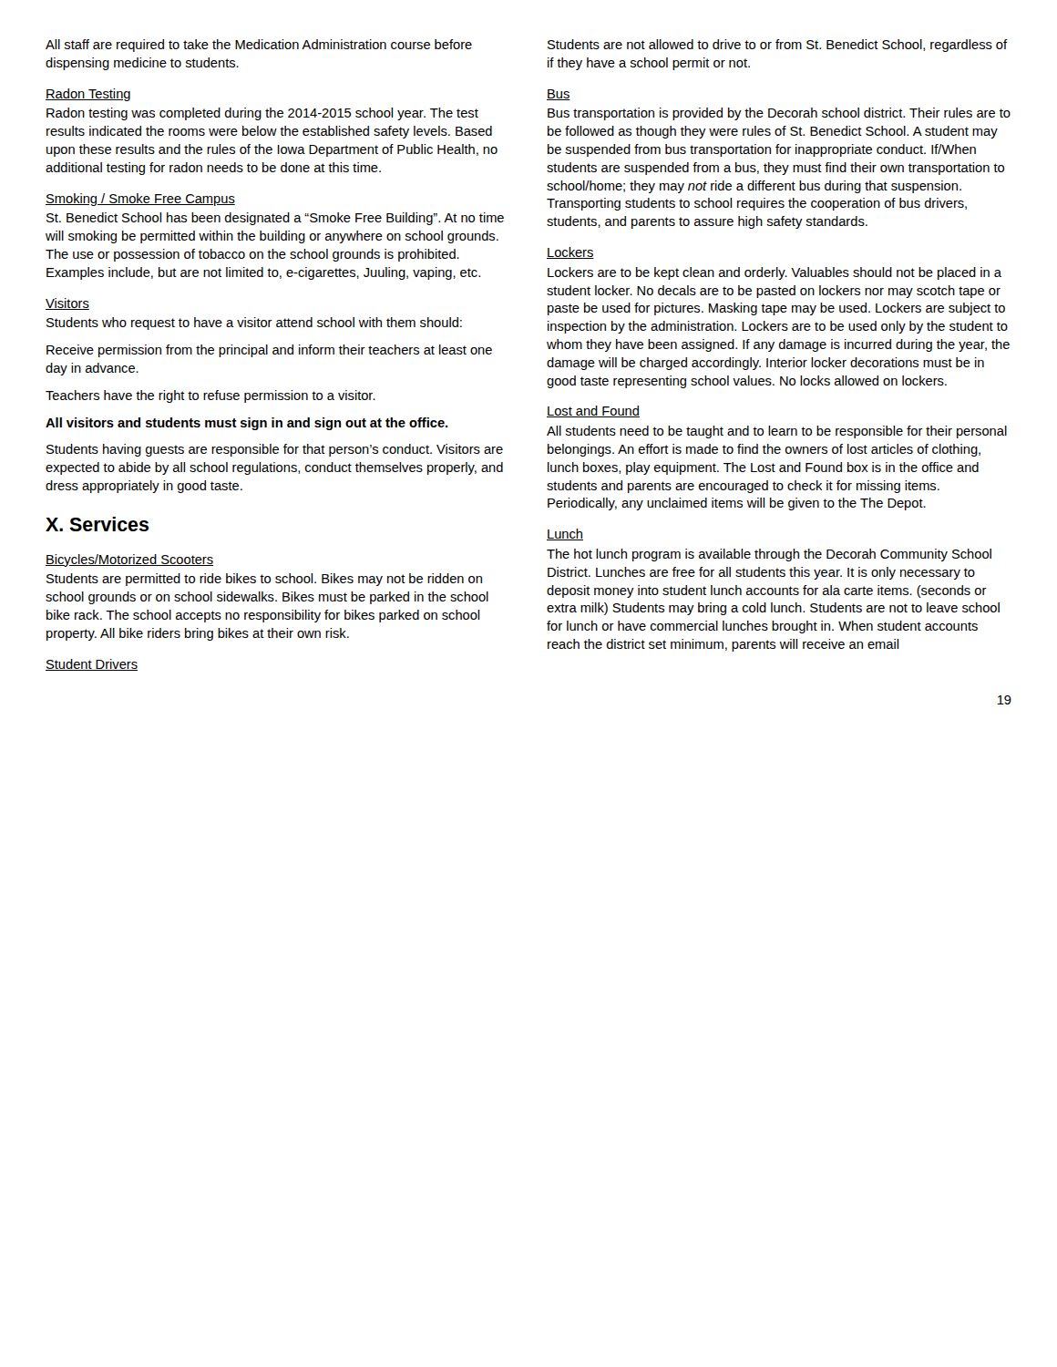All staff are required to take the Medication Administration course before dispensing medicine to students.
Radon Testing
Radon testing was completed during the 2014-2015 school year. The test results indicated the rooms were below the established safety levels. Based upon these results and the rules of the Iowa Department of Public Health, no additional testing for radon needs to be done at this time.
Smoking / Smoke Free Campus
St. Benedict School has been designated a “Smoke Free Building”. At no time will smoking be permitted within the building or anywhere on school grounds. The use or possession of tobacco on the school grounds is prohibited. Examples include, but are not limited to, e-cigarettes, Juuling, vaping, etc.
Visitors
Students who request to have a visitor attend school with them should:
Receive permission from the principal and inform their teachers at least one day in advance.
Teachers have the right to refuse permission to a visitor.
All visitors and students must sign in and sign out at the office.
Students having guests are responsible for that person’s conduct. Visitors are expected to abide by all school regulations, conduct themselves properly, and dress appropriately in good taste.
X. Services
Bicycles/Motorized Scooters
Students are permitted to ride bikes to school. Bikes may not be ridden on school grounds or on school sidewalks. Bikes must be parked in the school bike rack. The school accepts no responsibility for bikes parked on school property. All bike riders bring bikes at their own risk.
Student Drivers
Students are not allowed to drive to or from St. Benedict School, regardless of if they have a school permit or not.
Bus
Bus transportation is provided by the Decorah school district. Their rules are to be followed as though they were rules of St. Benedict School. A student may be suspended from bus transportation for inappropriate conduct. If/When students are suspended from a bus, they must find their own transportation to school/home; they may not ride a different bus during that suspension. Transporting students to school requires the cooperation of bus drivers, students, and parents to assure high safety standards.
Lockers
Lockers are to be kept clean and orderly. Valuables should not be placed in a student locker. No decals are to be pasted on lockers nor may scotch tape or paste be used for pictures. Masking tape may be used. Lockers are subject to inspection by the administration. Lockers are to be used only by the student to whom they have been assigned. If any damage is incurred during the year, the damage will be charged accordingly. Interior locker decorations must be in good taste representing school values. No locks allowed on lockers.
Lost and Found
All students need to be taught and to learn to be responsible for their personal belongings. An effort is made to find the owners of lost articles of clothing, lunch boxes, play equipment. The Lost and Found box is in the office and students and parents are encouraged to check it for missing items. Periodically, any unclaimed items will be given to the The Depot.
Lunch
The hot lunch program is available through the Decorah Community School District. Lunches are free for all students this year. It is only necessary to deposit money into student lunch accounts for ala carte items. (seconds or extra milk) Students may bring a cold lunch. Students are not to leave school for lunch or have commercial lunches brought in. When student accounts reach the district set minimum, parents will receive an email
19